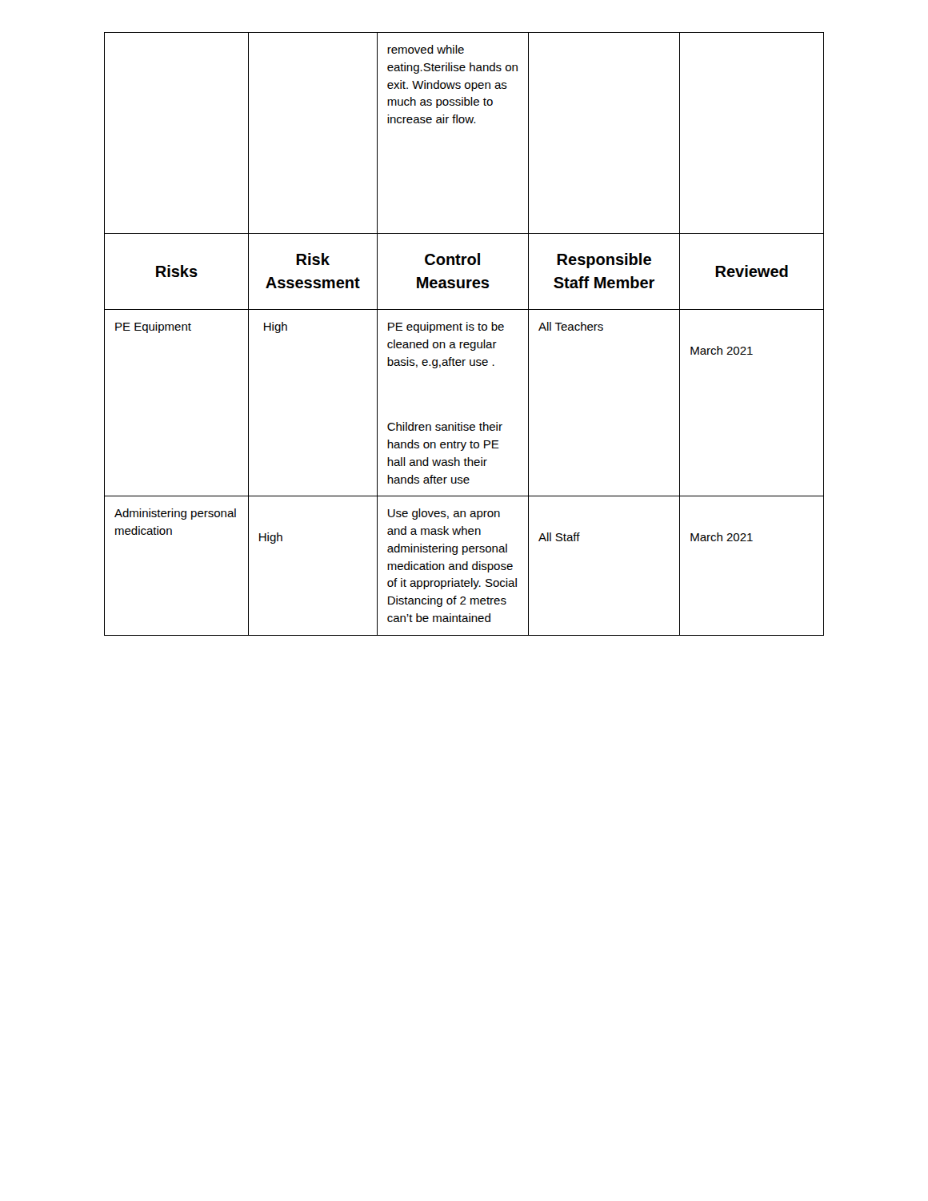| | | removed while eating.Sterilise hands on exit. Windows open as much as possible to increase air flow. | | |
| Risks | Risk Assessment | Control Measures | Responsible Staff Member | Reviewed |
| PE Equipment | High | PE equipment is to be cleaned on a regular basis, e.g,after use . Children sanitise their hands on entry to PE hall and wash their hands after use | All Teachers | March 2021 |
| Administering personal medication | High | Use gloves, an apron and a mask when administering personal medication and dispose of it appropriately. Social Distancing of 2 metres can’t be maintained | All Staff | March 2021 |